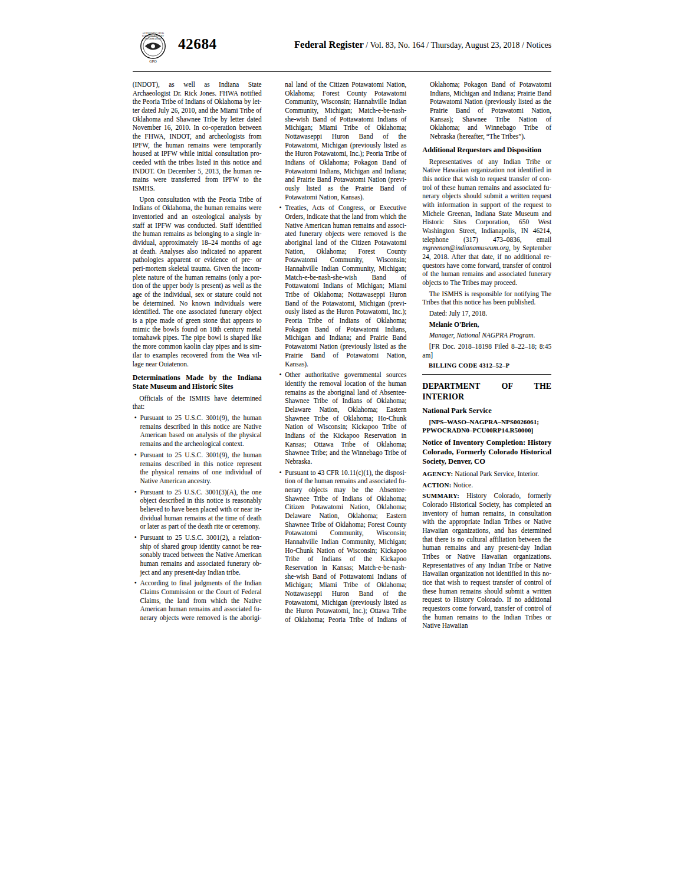GPO AUTHENTICATED U.S. GOVERNMENT INFORMATION
42684
Federal Register / Vol. 83, No. 164 / Thursday, August 23, 2018 / Notices
(INDOT), as well as Indiana State Archaeologist Dr. Rick Jones. FHWA notified the Peoria Tribe of Indians of Oklahoma by letter dated July 26, 2010, and the Miami Tribe of Oklahoma and Shawnee Tribe by letter dated November 16, 2010. In co-operation between the FHWA, INDOT, and archeologists from IPFW, the human remains were temporarily housed at IPFW while initial consultation proceeded with the tribes listed in this notice and INDOT. On December 5, 2013, the human remains were transferred from IPFW to the ISMHS.
Upon consultation with the Peoria Tribe of Indians of Oklahoma, the human remains were inventoried and an osteological analysis by staff at IPFW was conducted. Staff identified the human remains as belonging to a single individual, approximately 18–24 months of age at death. Analyses also indicated no apparent pathologies apparent or evidence of pre- or peri-mortem skeletal trauma. Given the incomplete nature of the human remains (only a portion of the upper body is present) as well as the age of the individual, sex or stature could not be determined. No known individuals were identified. The one associated funerary object is a pipe made of green stone that appears to mimic the bowls found on 18th century metal tomahawk pipes. The pipe bowl is shaped like the more common kaolin clay pipes and is similar to examples recovered from the Wea village near Ouiatenon.
Determinations Made by the Indiana State Museum and Historic Sites
Officials of the ISMHS have determined that:
Pursuant to 25 U.S.C. 3001(9), the human remains described in this notice are Native American based on analysis of the physical remains and the archeological context.
Pursuant to 25 U.S.C. 3001(9), the human remains described in this notice represent the physical remains of one individual of Native American ancestry.
Pursuant to 25 U.S.C. 3001(3)(A), the one object described in this notice is reasonably believed to have been placed with or near individual human remains at the time of death or later as part of the death rite or ceremony.
Pursuant to 25 U.S.C. 3001(2), a relationship of shared group identity cannot be reasonably traced between the Native American human remains and associated funerary object and any present-day Indian tribe.
According to final judgments of the Indian Claims Commission or the Court of Federal Claims, the land from which the Native American human remains and associated funerary objects were removed is the aboriginal land of the Citizen Potawatomi Nation, Oklahoma; Forest County Potawatomi Community, Wisconsin; Hannahville Indian Community, Michigan; Match-e-be-nash-she-wish Band of Pottawatomi Indians of Michigan; Miami Tribe of Oklahoma; Nottawaseppi Huron Band of the Potawatomi, Michigan (previously listed as the Huron Potawatomi, Inc.); Peoria Tribe of Indians of Oklahoma; Pokagon Band of Potawatomi Indians, Michigan and Indiana; and Prairie Band Potawatomi Nation (previously listed as the Prairie Band of Potawatomi Nation, Kansas).
Treaties, Acts of Congress, or Executive Orders, indicate that the land from which the Native American human remains and associated funerary objects were removed is the aboriginal land of the Citizen Potawatomi Nation, Oklahoma; Forest County Potawatomi Community, Wisconsin; Hannahville Indian Community, Michigan; Match-e-be-nash-she-wish Band of Pottawatomi Indians of Michigan; Miami Tribe of Oklahoma; Nottawaseppi Huron Band of the Potawatomi, Michigan (previously listed as the Huron Potawatomi, Inc.); Peoria Tribe of Indians of Oklahoma; Pokagon Band of Potawatomi Indians, Michigan and Indiana; and Prairie Band Potawatomi Nation (previously listed as the Prairie Band of Potawatomi Nation, Kansas).
Other authoritative governmental sources identify the removal location of the human remains as the aboriginal land of Absentee-Shawnee Tribe of Indians of Oklahoma; Delaware Nation, Oklahoma; Eastern Shawnee Tribe of Oklahoma; Ho-Chunk Nation of Wisconsin; Kickapoo Tribe of Indians of the Kickapoo Reservation in Kansas; Ottawa Tribe of Oklahoma; Shawnee Tribe; and the Winnebago Tribe of Nebraska.
Pursuant to 43 CFR 10.11(c)(1), the disposition of the human remains and associated funerary objects may be the Absentee-Shawnee Tribe of Indians of Oklahoma; Citizen Potawatomi Nation, Oklahoma; Delaware Nation, Oklahoma; Eastern Shawnee Tribe of Oklahoma; Forest County Potawatomi Community, Wisconsin; Hannahville Indian Community, Michigan; Ho-Chunk Nation of Wisconsin; Kickapoo Tribe of Indians of the Kickapoo Reservation in Kansas; Match-e-be-nash-she-wish Band of Pottawatomi Indians of Michigan; Miami Tribe of Oklahoma; Nottawaseppi Huron Band of the Potawatomi, Michigan (previously listed as the Huron Potawatomi, Inc.); Ottawa Tribe of Oklahoma; Peoria Tribe of Indians of Oklahoma; Pokagon Band of Potawatomi Indians, Michigan and Indiana; Prairie Band Potawatomi Nation (previously listed as the Prairie Band of Potawatomi Nation, Kansas); Shawnee Tribe Nation of Oklahoma; and Winnebago Tribe of Nebraska (hereafter, “The Tribes”).
Additional Requestors and Disposition
Representatives of any Indian Tribe or Native Hawaiian organization not identified in this notice that wish to request transfer of control of these human remains and associated funerary objects should submit a written request with information in support of the request to Michele Greenan, Indiana State Museum and Historic Sites Corporation, 650 West Washington Street, Indianapolis, IN 46214, telephone (317) 473–0836, email mgreenan@indianamuseum.org, by September 24, 2018. After that date, if no additional requestors have come forward, transfer of control of the human remains and associated funerary objects to The Tribes may proceed.
The ISMHS is responsible for notifying The Tribes that this notice has been published.
Dated: July 17, 2018.
Melanie O'Brien,
Manager, National NAGPRA Program.
[FR Doc. 2018–18198 Filed 8–22–18; 8:45 am]
BILLING CODE 4312–52–P
DEPARTMENT OF THE INTERIOR
National Park Service
[NPS–WASO–NAGPRA–NPS0026061; PPWOCRADN0–PCU00RP14.R50000]
Notice of Inventory Completion: History Colorado, Formerly Colorado Historical Society, Denver, CO
AGENCY: National Park Service, Interior.
ACTION: Notice.
SUMMARY: History Colorado, formerly Colorado Historical Society, has completed an inventory of human remains, in consultation with the appropriate Indian Tribes or Native Hawaiian organizations, and has determined that there is no cultural affiliation between the human remains and any present-day Indian Tribes or Native Hawaiian organizations. Representatives of any Indian Tribe or Native Hawaiian organization not identified in this notice that wish to request transfer of control of these human remains should submit a written request to History Colorado. If no additional requestors come forward, transfer of control of the human remains to the Indian Tribes or Native Hawaiian